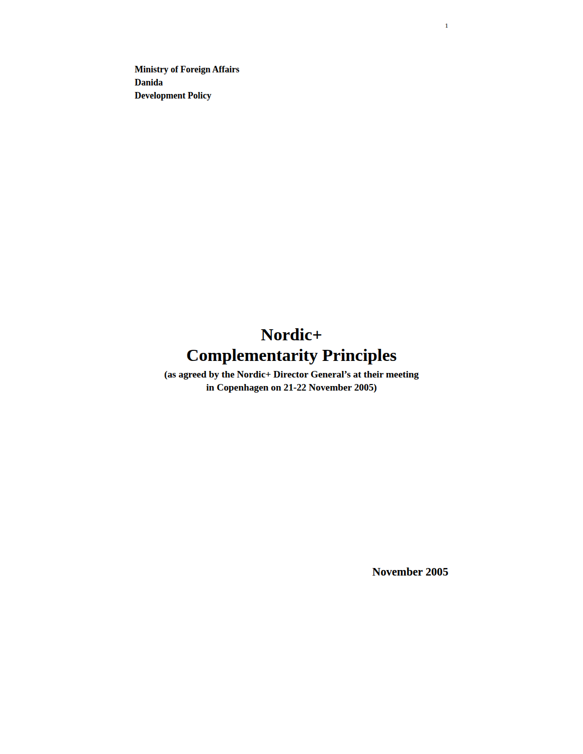1
Ministry of Foreign Affairs
Danida
Development Policy
Nordic+
Complementarity Principles
(as agreed by the Nordic+ Director General’s at their meeting
in Copenhagen on 21-22 November 2005)
November 2005